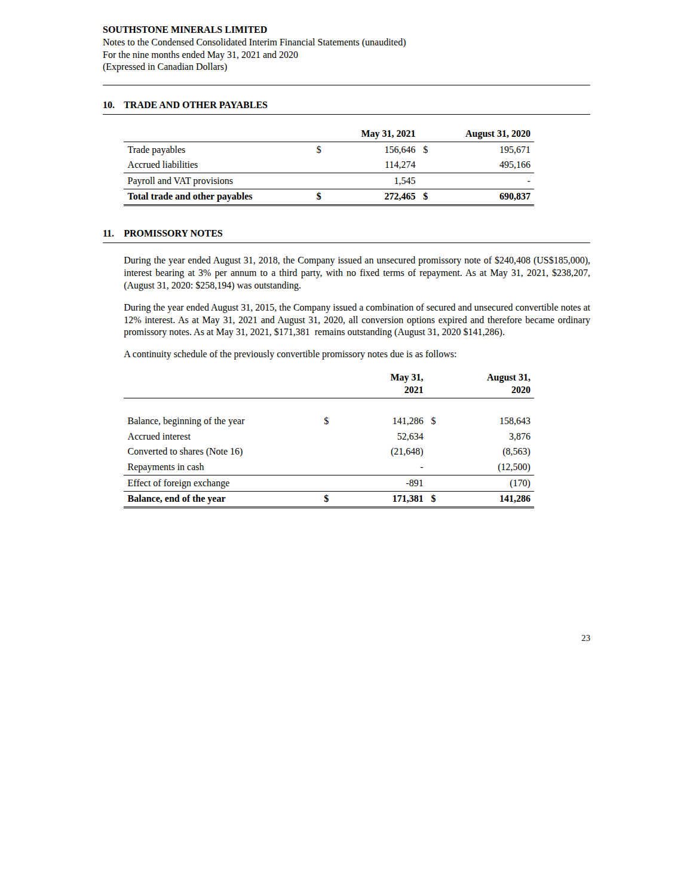Southstone Minerals Limited
Notes to the Condensed Consolidated Interim Financial Statements (unaudited)
For the nine months ended May 31, 2021 and 2020
(Expressed in Canadian Dollars)
10.
Trade and Other Payables
| | May 31, 2021 | August 31, 2020 |
| --- | --- | --- |
| Trade payables | $ | 156,646 | $ | 195,671 |
| Accrued liabilities | | 114,274 | | 495,166 |
| Payroll and VAT provisions | | 1,545 | | - |
| Total trade and other payables | $ | 272,465 | $ | 690,837 |
11.
Promissory Notes
During the year ended August 31, 2018, the Company issued an unsecured promissory note of $240,408 (US$185,000), interest bearing at 3% per annum to a third party, with no fixed terms of repayment. As at May 31, 2021, $238,207, (August 31, 2020: $258,194) was outstanding.
During the year ended August 31, 2015, the Company issued a combination of secured and unsecured convertible notes at 12% interest. As at May 31, 2021 and August 31, 2020, all conversion options expired and therefore became ordinary promissory notes. As at May 31, 2021, $171,381 remains outstanding (August 31, 2020 $141,286).
A continuity schedule of the previously convertible promissory notes due is as follows:
| | May 31, 2021 | August 31, 2020 |
| --- | --- | --- |
| Balance, beginning of the year | $ | 141,286 | $ | 158,643 |
| Accrued interest | | 52,634 | | 3,876 |
| Converted to shares (Note 16) | | (21,648) | | (8,563) |
| Repayments in cash | | - | | (12,500) |
| Effect of foreign exchange | | -891 | | (170) |
| Balance, end of the year | $ | 171,381 | $ | 141,286 |
23